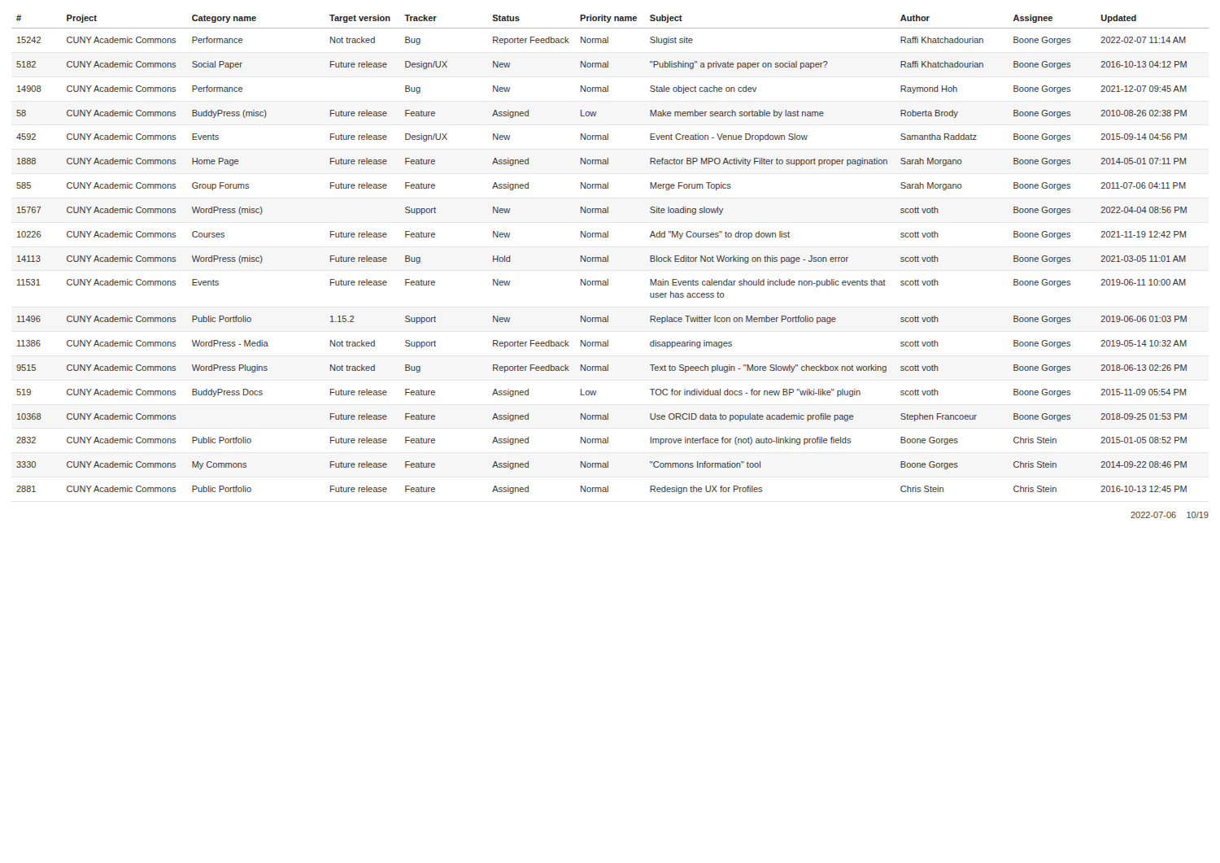| # | Project | Category name | Target version | Tracker | Status | Priority name | Subject | Author | Assignee | Updated |
| --- | --- | --- | --- | --- | --- | --- | --- | --- | --- | --- |
| 15242 | CUNY Academic Commons | Performance | Not tracked | Bug | Reporter Feedback | Normal | Slugist site | Raffi Khatchadourian | Boone Gorges | 2022-02-07 11:14 AM |
| 5182 | CUNY Academic Commons | Social Paper | Future release | Design/UX | New | Normal | "Publishing" a private paper on social paper? | Raffi Khatchadourian | Boone Gorges | 2016-10-13 04:12 PM |
| 14908 | CUNY Academic Commons | Performance | | Bug | New | Normal | Stale object cache on cdev | Raymond Hoh | Boone Gorges | 2021-12-07 09:45 AM |
| 58 | CUNY Academic Commons | BuddyPress (misc) | Future release | Feature | Assigned | Low | Make member search sortable by last name | Roberta Brody | Boone Gorges | 2010-08-26 02:38 PM |
| 4592 | CUNY Academic Commons | Events | Future release | Design/UX | New | Normal | Event Creation - Venue Dropdown Slow | Samantha Raddatz | Boone Gorges | 2015-09-14 04:56 PM |
| 1888 | CUNY Academic Commons | Home Page | Future release | Feature | Assigned | Normal | Refactor BP MPO Activity Filter to support proper pagination | Sarah Morgano | Boone Gorges | 2014-05-01 07:11 PM |
| 585 | CUNY Academic Commons | Group Forums | Future release | Feature | Assigned | Normal | Merge Forum Topics | Sarah Morgano | Boone Gorges | 2011-07-06 04:11 PM |
| 15767 | CUNY Academic Commons | WordPress (misc) | | Support | New | Normal | Site loading slowly | scott voth | Boone Gorges | 2022-04-04 08:56 PM |
| 10226 | CUNY Academic Commons | Courses | Future release | Feature | New | Normal | Add "My Courses" to drop down list | scott voth | Boone Gorges | 2021-11-19 12:42 PM |
| 14113 | CUNY Academic Commons | WordPress (misc) | Future release | Bug | Hold | Normal | Block Editor Not Working on this page - Json error | scott voth | Boone Gorges | 2021-03-05 11:01 AM |
| 11531 | CUNY Academic Commons | Events | Future release | Feature | New | Normal | Main Events calendar should include non-public events that user has access to | scott voth | Boone Gorges | 2019-06-11 10:00 AM |
| 11496 | CUNY Academic Commons | Public Portfolio | 1.15.2 | Support | New | Normal | Replace Twitter Icon on Member Portfolio page | scott voth | Boone Gorges | 2019-06-06 01:03 PM |
| 11386 | CUNY Academic Commons | WordPress - Media | Not tracked | Support | Reporter Feedback | Normal | disappearing images | scott voth | Boone Gorges | 2019-05-14 10:32 AM |
| 9515 | CUNY Academic Commons | WordPress Plugins | Not tracked | Bug | Reporter Feedback | Normal | Text to Speech plugin - "More Slowly" checkbox not working | scott voth | Boone Gorges | 2018-06-13 02:26 PM |
| 519 | CUNY Academic Commons | BuddyPress Docs | Future release | Feature | Assigned | Low | TOC for individual docs - for new BP "wiki-like" plugin | scott voth | Boone Gorges | 2015-11-09 05:54 PM |
| 10368 | CUNY Academic Commons | | Future release | Feature | Assigned | Normal | Use ORCID data to populate academic profile page | Stephen Francoeur | Boone Gorges | 2018-09-25 01:53 PM |
| 2832 | CUNY Academic Commons | Public Portfolio | Future release | Feature | Assigned | Normal | Improve interface for (not) auto-linking profile fields | Boone Gorges | Chris Stein | 2015-01-05 08:52 PM |
| 3330 | CUNY Academic Commons | My Commons | Future release | Feature | Assigned | Normal | "Commons Information" tool | Boone Gorges | Chris Stein | 2014-09-22 08:46 PM |
| 2881 | CUNY Academic Commons | Public Portfolio | Future release | Feature | Assigned | Normal | Redesign the UX for Profiles | Chris Stein | Chris Stein | 2016-10-13 12:45 PM |
2022-07-06 10/19